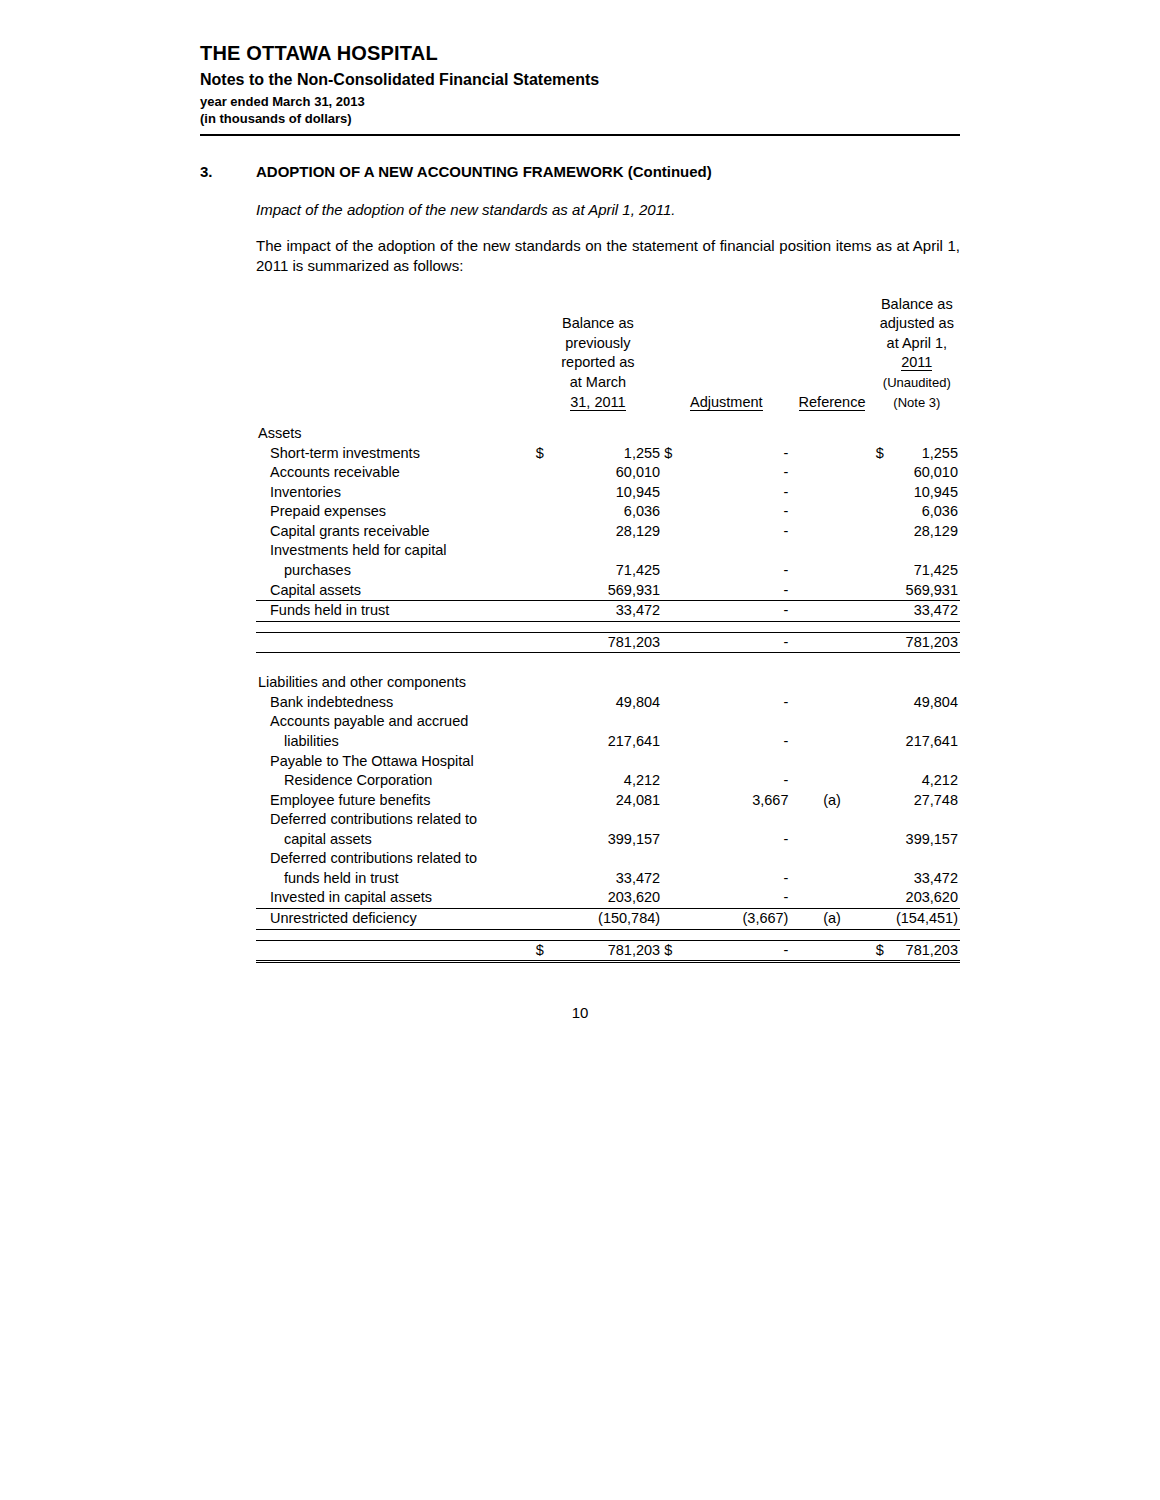THE OTTAWA HOSPITAL
Notes to the Non-Consolidated Financial Statements
year ended March 31, 2013
(in thousands of dollars)
3. ADOPTION OF A NEW ACCOUNTING FRAMEWORK (Continued)
Impact of the adoption of the new standards as at April 1, 2011.
The impact of the adoption of the new standards on the statement of financial position items as at April 1, 2011 is summarized as follows:
| | Balance as previously reported as at March 31, 2011 | Adjustment | Reference | Balance as adjusted as at April 1, 2011 (Unaudited) (Note 3) |
| --- | --- | --- | --- | --- |
| Assets | | | | | | | |
| Short-term investments | $ | 1,255 | $ | - | | $ | 1,255 |
| Accounts receivable | | 60,010 | | - | | | 60,010 |
| Inventories | | 10,945 | | - | | | 10,945 |
| Prepaid expenses | | 6,036 | | - | | | 6,036 |
| Capital grants receivable | | 28,129 | | - | | | 28,129 |
| Investments held for capital | | | | | | | |
| purchases | | 71,425 | | - | | | 71,425 |
| Capital assets | | 569,931 | | - | | | 569,931 |
| Funds held in trust | | 33,472 | | - | | | 33,472 |
| | | 781,203 | | - | | | 781,203 |
| Liabilities and other components | | | | | | | |
| Bank indebtedness | | 49,804 | | - | | | 49,804 |
| Accounts payable and accrued | | | | | | | |
| liabilities | | 217,641 | | - | | | 217,641 |
| Payable to The Ottawa Hospital | | | | | | | |
| Residence Corporation | | 4,212 | | - | | | 4,212 |
| Employee future benefits | | 24,081 | | 3,667 | (a) | | 27,748 |
| Deferred contributions related to | | | | | | | |
| capital assets | | 399,157 | | - | | | 399,157 |
| Deferred contributions related to | | | | | | | |
| funds held in trust | | 33,472 | | - | | | 33,472 |
| Invested in capital assets | | 203,620 | | - | | | 203,620 |
| Unrestricted deficiency | | (150,784) | | (3,667) | (a) | | (154,451) |
| | $ | 781,203 | $ | - | | $ | 781,203 |
10